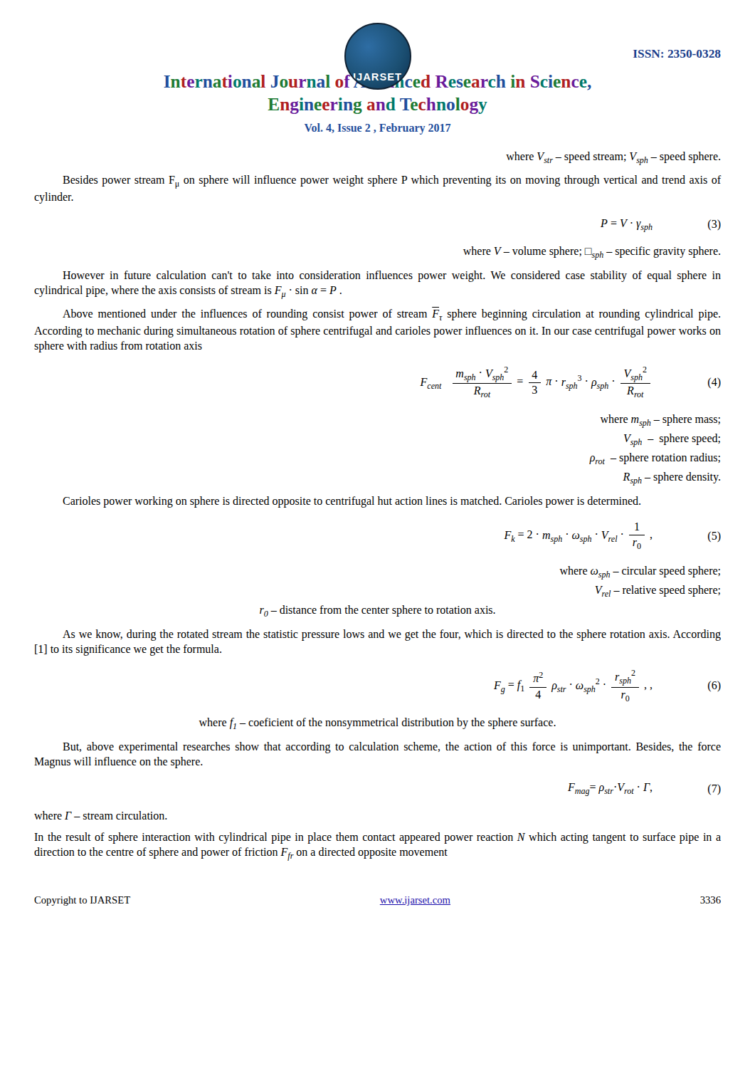IJARSET
ISSN: 2350-0328
International Journal of Advanced Research in Science,
Engineering and Technology
Vol. 4, Issue 2 , February 2017
where Vstr – speed stream; Vsph – speed sphere.
Besides power stream Fμ on sphere will influence power weight sphere P which preventing its on moving through vertical and trend axis of cylinder.
P = V · γsph
(3)
where V – volume sphere; □sph – specific gravity sphere.
However in future calculation can't to take into consideration influences power weight. We considered case stability of equal sphere in cylindrical pipe, where the axis consists of stream is Fμ · sin α = P .
Above mentioned under the influences of rounding consist power of stream Fτ sphere beginning circulation at rounding cylindrical pipe. According to mechanic during simultaneous rotation of sphere centrifugal and carioles power influences on it. In our case centrifugal power works on sphere with radius from rotation axis
Fcent msph · Vsph2 Rrot = 43 π · rsph3 · ρsph · Vsph2 Rrot
(4)
where msph – sphere mass;
Vsph – sphere speed;
ρrot – sphere rotation radius;
Rsph – sphere density.
Carioles power working on sphere is directed opposite to centrifugal hut action lines is matched. Carioles power is determined.
Fk = 2 · msph · ωsph · Vrel · 1 r0 ,
(5)
where ωsph – circular speed sphere;
Vrel – relative speed sphere;
r0 – distance from the center sphere to rotation axis.
As we know, during the rotated stream the statistic pressure lows and we get the four, which is directed to the sphere rotation axis. According [1] to its significance we get the formula.
Fg = f1 π24 ρstr · ωsph2 · rsph2 r0 , ,
(6)
where f1 – coeficient of the nonsymmetrical distribution by the sphere surface.
But, above experimental researches show that according to calculation scheme, the action of this force is unimportant. Besides, the force Magnus will influence on the sphere.
Fmag= ρstr·Vrot · Γ,
(7)
where Γ – stream circulation.
In the result of sphere interaction with cylindrical pipe in place them contact appeared power reaction N which acting tangent to surface pipe in a direction to the centre of sphere and power of friction Ffr on a directed opposite movement
Copyright to IJARSET
www.ijarset.com
3336